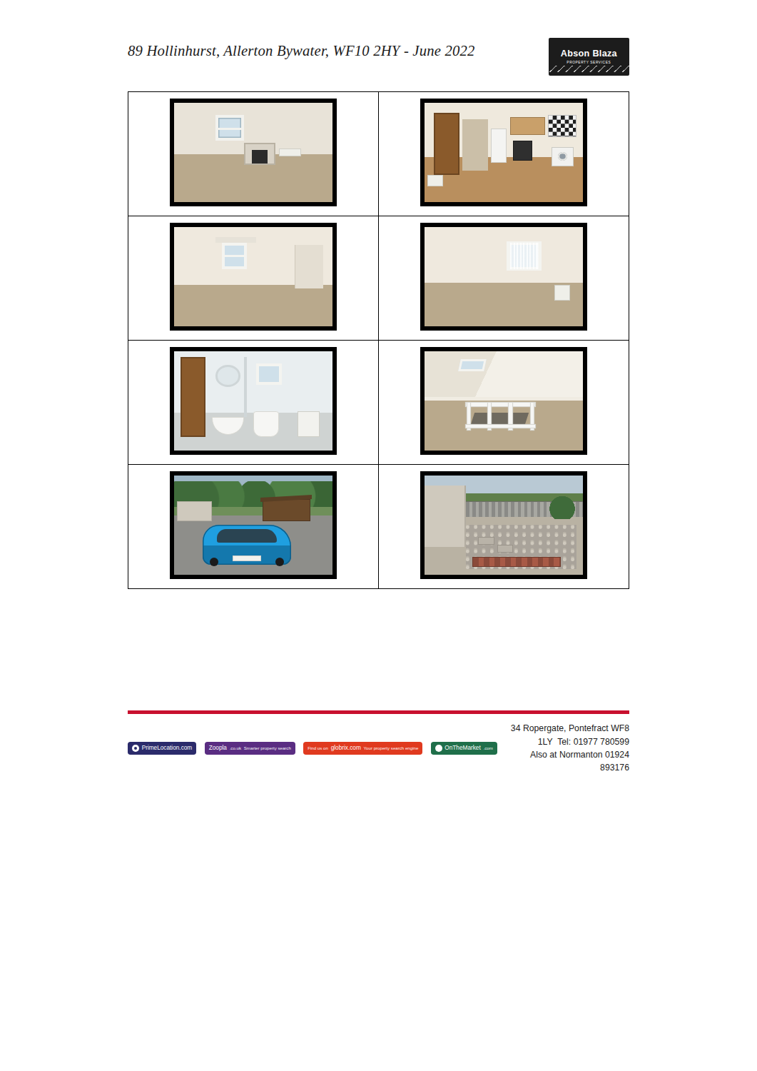89 Hollinhurst, Allerton Bywater, WF10 2HY - June 2022
Abson Blaza
Property Services
PrimeLocation.com Zoopla.co.uk Smarter property search Find us onglobrix.comYour property search engine OnTheMarket.com
34 Ropergate, Pontefract WF8 1LY Tel: 01977 780599
Also at Normanton 01924 893176